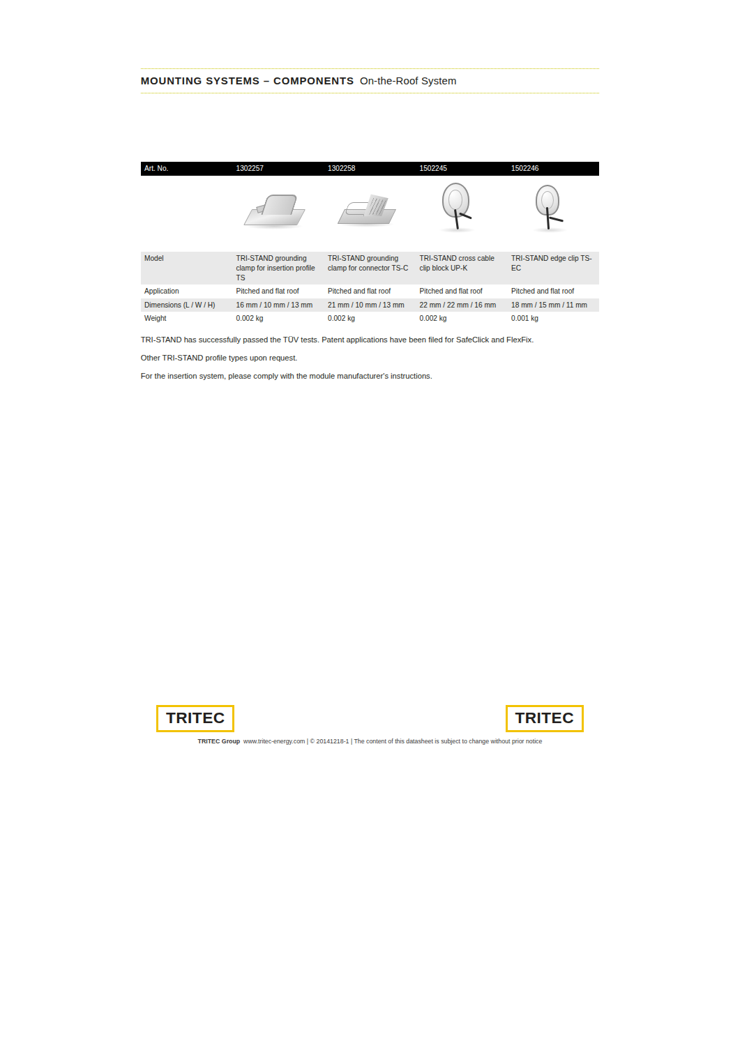MOUNTING SYSTEMS – COMPONENTS On-the-Roof System
| Art. No. | 1302257 | 1302258 | 1502245 | 1502246 |
| --- | --- | --- | --- | --- |
| Model | TRI-STAND grounding clamp for insertion profile TS | TRI-STAND grounding clamp for connector TS-C | TRI-STAND cross cable clip block UP-K | TRI-STAND edge clip TS-EC |
| Application | Pitched and flat roof | Pitched and flat roof | Pitched and flat roof | Pitched and flat roof |
| Dimensions (L / W / H) | 16 mm / 10 mm / 13 mm | 21 mm / 10 mm / 13 mm | 22 mm / 22 mm / 16 mm | 18 mm / 15 mm / 11 mm |
| Weight | 0.002 kg | 0.002 kg | 0.002 kg | 0.001 kg |
TRI-STAND has successfully passed the TÜV tests. Patent applications have been filed for SafeClick and FlexFix.
Other TRI-STAND profile types upon request.
For the insertion system, please comply with the module manufacturer's instructions.
TRITEC
TRITEC
TRITEC Group www.tritec-energy.com | © 20141218-1 | The content of this datasheet is subject to change without prior notice